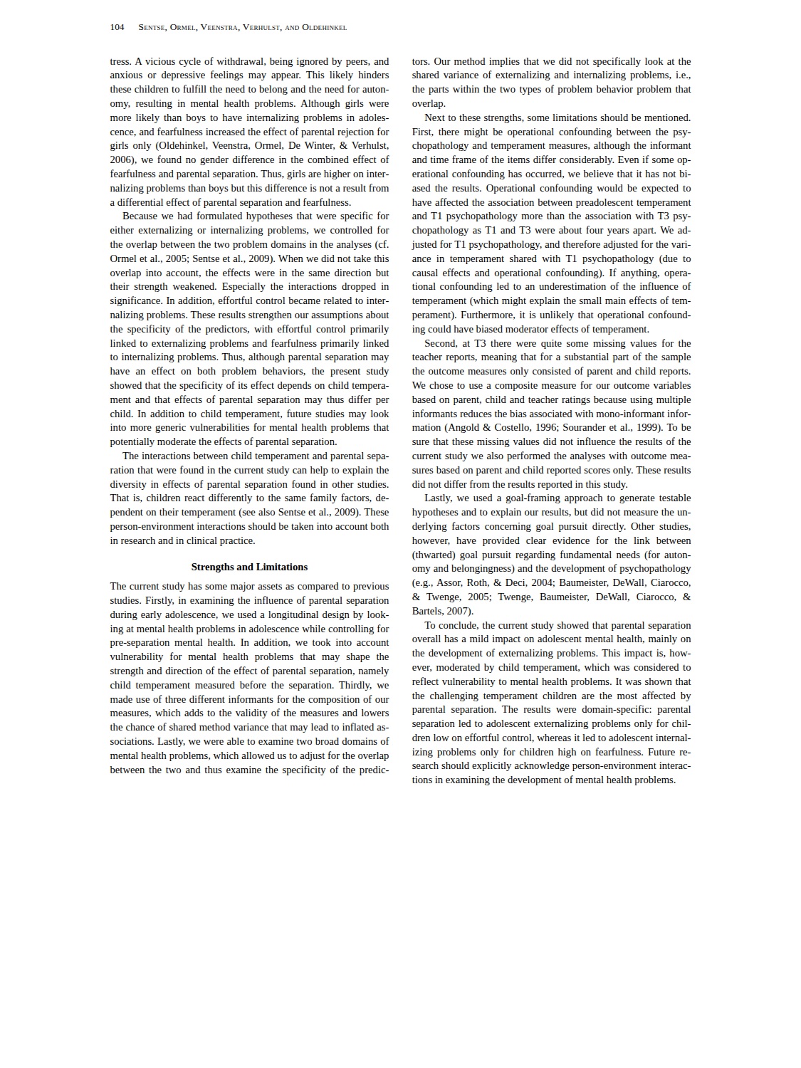104 Sentse, Ormel, Veenstra, Verhulst, and Oldehinkel
tress. A vicious cycle of withdrawal, being ignored by peers, and anxious or depressive feelings may appear. This likely hinders these children to fulfill the need to belong and the need for autonomy, resulting in mental health problems. Although girls were more likely than boys to have internalizing problems in adolescence, and fearfulness increased the effect of parental rejection for girls only (Oldehinkel, Veenstra, Ormel, De Winter, & Verhulst, 2006), we found no gender difference in the combined effect of fearfulness and parental separation. Thus, girls are higher on internalizing problems than boys but this difference is not a result from a differential effect of parental separation and fearfulness.
Because we had formulated hypotheses that were specific for either externalizing or internalizing problems, we controlled for the overlap between the two problem domains in the analyses (cf. Ormel et al., 2005; Sentse et al., 2009). When we did not take this overlap into account, the effects were in the same direction but their strength weakened. Especially the interactions dropped in significance. In addition, effortful control became related to internalizing problems. These results strengthen our assumptions about the specificity of the predictors, with effortful control primarily linked to externalizing problems and fearfulness primarily linked to internalizing problems. Thus, although parental separation may have an effect on both problem behaviors, the present study showed that the specificity of its effect depends on child temperament and that effects of parental separation may thus differ per child. In addition to child temperament, future studies may look into more generic vulnerabilities for mental health problems that potentially moderate the effects of parental separation.
The interactions between child temperament and parental separation that were found in the current study can help to explain the diversity in effects of parental separation found in other studies. That is, children react differently to the same family factors, dependent on their temperament (see also Sentse et al., 2009). These person-environment interactions should be taken into account both in research and in clinical practice.
Strengths and Limitations
The current study has some major assets as compared to previous studies. Firstly, in examining the influence of parental separation during early adolescence, we used a longitudinal design by looking at mental health problems in adolescence while controlling for pre-separation mental health. In addition, we took into account vulnerability for mental health problems that may shape the strength and direction of the effect of parental separation, namely child temperament measured before the separation. Thirdly, we made use of three different informants for the composition of our measures, which adds to the validity of the measures and lowers the chance of shared method variance that may lead to inflated associations. Lastly, we were able to examine two broad domains of mental health problems, which allowed us to adjust for the overlap between the two and thus examine the specificity of the predictors. Our method implies that we did not specifically look at the shared variance of externalizing and internalizing problems, i.e., the parts within the two types of problem behavior problem that overlap.
Next to these strengths, some limitations should be mentioned. First, there might be operational confounding between the psychopathology and temperament measures, although the informant and time frame of the items differ considerably. Even if some operational confounding has occurred, we believe that it has not biased the results. Operational confounding would be expected to have affected the association between preadolescent temperament and T1 psychopathology more than the association with T3 psychopathology as T1 and T3 were about four years apart. We adjusted for T1 psychopathology, and therefore adjusted for the variance in temperament shared with T1 psychopathology (due to causal effects and operational confounding). If anything, operational confounding led to an underestimation of the influence of temperament (which might explain the small main effects of temperament). Furthermore, it is unlikely that operational confounding could have biased moderator effects of temperament.
Second, at T3 there were quite some missing values for the teacher reports, meaning that for a substantial part of the sample the outcome measures only consisted of parent and child reports. We chose to use a composite measure for our outcome variables based on parent, child and teacher ratings because using multiple informants reduces the bias associated with mono-informant information (Angold & Costello, 1996; Sourander et al., 1999). To be sure that these missing values did not influence the results of the current study we also performed the analyses with outcome measures based on parent and child reported scores only. These results did not differ from the results reported in this study.
Lastly, we used a goal-framing approach to generate testable hypotheses and to explain our results, but did not measure the underlying factors concerning goal pursuit directly. Other studies, however, have provided clear evidence for the link between (thwarted) goal pursuit regarding fundamental needs (for autonomy and belongingness) and the development of psychopathology (e.g., Assor, Roth, & Deci, 2004; Baumeister, DeWall, Ciarocco, & Twenge, 2005; Twenge, Baumeister, DeWall, Ciarocco, & Bartels, 2007).
To conclude, the current study showed that parental separation overall has a mild impact on adolescent mental health, mainly on the development of externalizing problems. This impact is, however, moderated by child temperament, which was considered to reflect vulnerability to mental health problems. It was shown that the challenging temperament children are the most affected by parental separation. The results were domain-specific: parental separation led to adolescent externalizing problems only for children low on effortful control, whereas it led to adolescent internalizing problems only for children high on fearfulness. Future research should explicitly acknowledge person-environment interactions in examining the development of mental health problems.